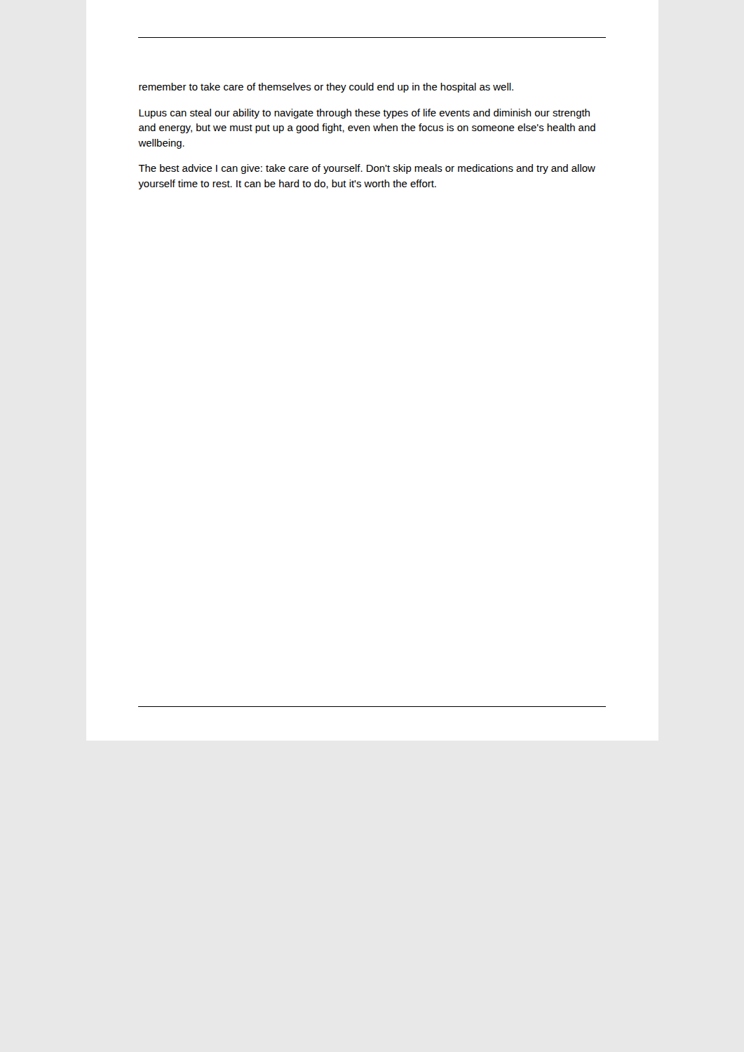remember to take care of themselves or they could end up in the hospital as well.
Lupus can steal our ability to navigate through these types of life events and diminish our strength and energy, but we must put up a good fight, even when the focus is on someone else's health and wellbeing.
The best advice I can give: take care of yourself. Don't skip meals or medications and try and allow yourself time to rest. It can be hard to do, but it's worth the effort.